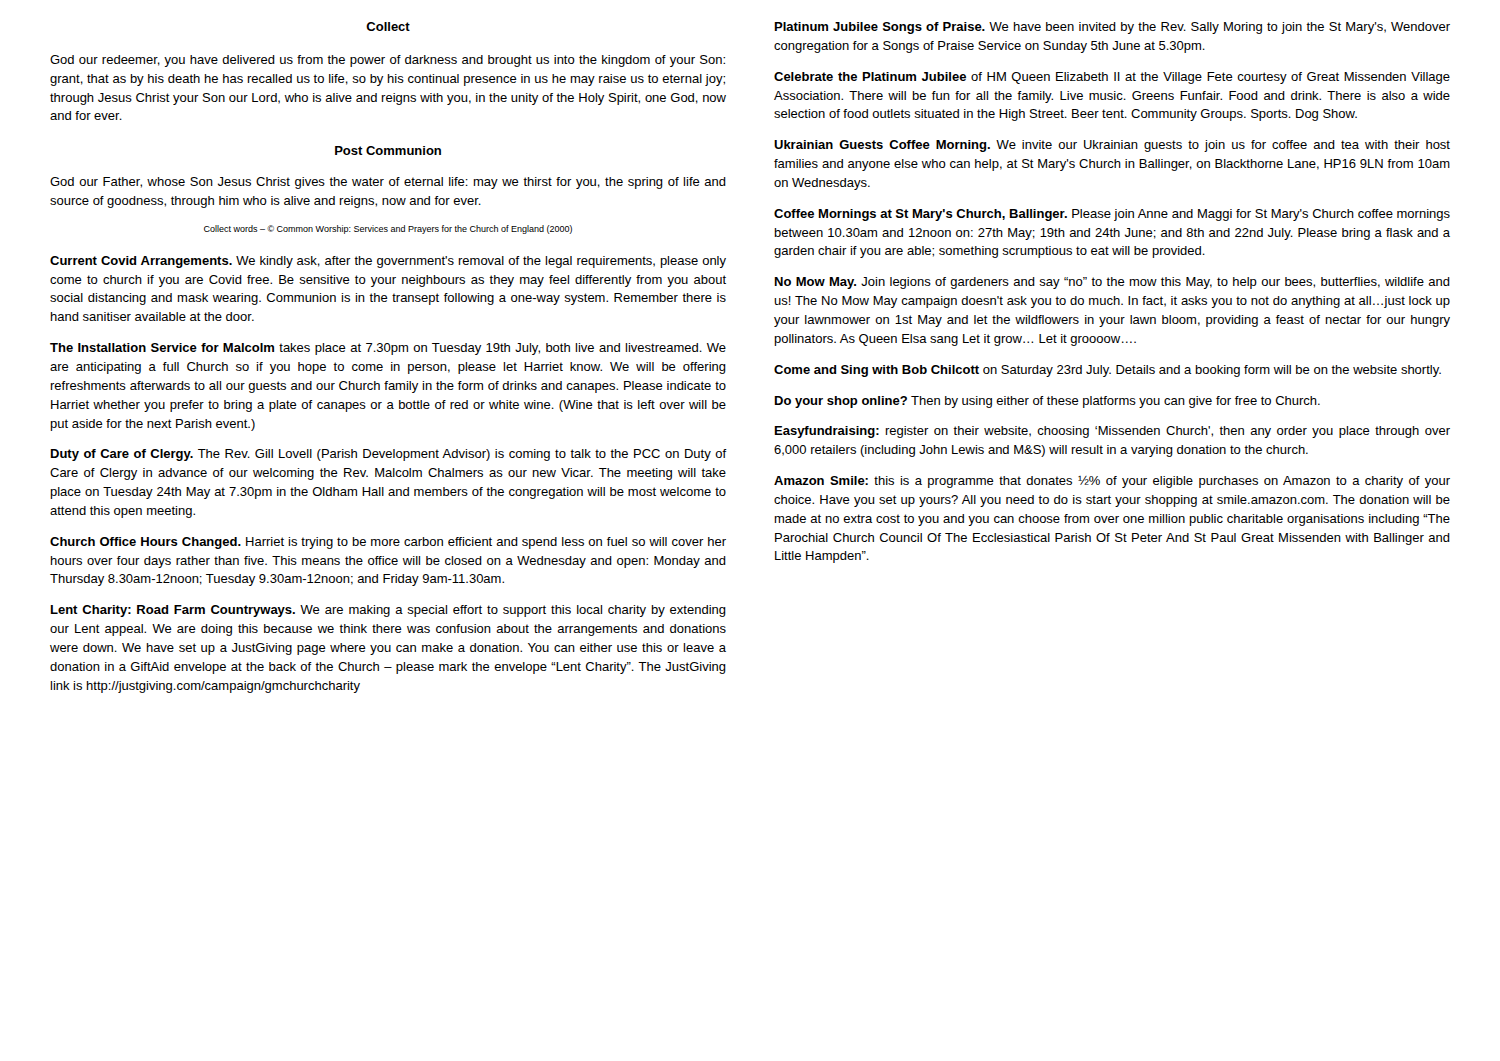Collect
God our redeemer, you have delivered us from the power of darkness and brought us into the kingdom of your Son: grant, that as by his death he has recalled us to life, so by his continual presence in us he may raise us to eternal joy; through Jesus Christ your Son our Lord, who is alive and reigns with you, in the unity of the Holy Spirit, one God, now and for ever.
Post Communion
God our Father, whose Son Jesus Christ gives the water of eternal life: may we thirst for you, the spring of life and source of goodness, through him who is alive and reigns, now and for ever.
Collect words – © Common Worship: Services and Prayers for the Church of England (2000)
Current Covid Arrangements. We kindly ask, after the government's removal of the legal requirements, please only come to church if you are Covid free. Be sensitive to your neighbours as they may feel differently from you about social distancing and mask wearing. Communion is in the transept following a one-way system. Remember there is hand sanitiser available at the door.
The Installation Service for Malcolm takes place at 7.30pm on Tuesday 19th July, both live and livestreamed. We are anticipating a full Church so if you hope to come in person, please let Harriet know. We will be offering refreshments afterwards to all our guests and our Church family in the form of drinks and canapes. Please indicate to Harriet whether you prefer to bring a plate of canapes or a bottle of red or white wine. (Wine that is left over will be put aside for the next Parish event.)
Duty of Care of Clergy. The Rev. Gill Lovell (Parish Development Advisor) is coming to talk to the PCC on Duty of Care of Clergy in advance of our welcoming the Rev. Malcolm Chalmers as our new Vicar. The meeting will take place on Tuesday 24th May at 7.30pm in the Oldham Hall and members of the congregation will be most welcome to attend this open meeting.
Church Office Hours Changed. Harriet is trying to be more carbon efficient and spend less on fuel so will cover her hours over four days rather than five. This means the office will be closed on a Wednesday and open: Monday and Thursday 8.30am-12noon; Tuesday 9.30am-12noon; and Friday 9am-11.30am.
Lent Charity: Road Farm Countryways. We are making a special effort to support this local charity by extending our Lent appeal. We are doing this because we think there was confusion about the arrangements and donations were down. We have set up a JustGiving page where you can make a donation. You can either use this or leave a donation in a GiftAid envelope at the back of the Church – please mark the envelope “Lent Charity”. The JustGiving link is http://justgiving.com/campaign/gmchurchcharity
Platinum Jubilee Songs of Praise. We have been invited by the Rev. Sally Moring to join the St Mary's, Wendover congregation for a Songs of Praise Service on Sunday 5th June at 5.30pm.
Celebrate the Platinum Jubilee of HM Queen Elizabeth II at the Village Fete courtesy of Great Missenden Village Association. There will be fun for all the family. Live music. Greens Funfair. Food and drink. There is also a wide selection of food outlets situated in the High Street. Beer tent. Community Groups. Sports. Dog Show.
Ukrainian Guests Coffee Morning. We invite our Ukrainian guests to join us for coffee and tea with their host families and anyone else who can help, at St Mary's Church in Ballinger, on Blackthorne Lane, HP16 9LN from 10am on Wednesdays.
Coffee Mornings at St Mary's Church, Ballinger. Please join Anne and Maggi for St Mary's Church coffee mornings between 10.30am and 12noon on: 27th May; 19th and 24th June; and 8th and 22nd July. Please bring a flask and a garden chair if you are able; something scrumptious to eat will be provided.
No Mow May. Join legions of gardeners and say “no” to the mow this May, to help our bees, butterflies, wildlife and us! The No Mow May campaign doesn't ask you to do much. In fact, it asks you to not do anything at all…just lock up your lawnmower on 1st May and let the wildflowers in your lawn bloom, providing a feast of nectar for our hungry pollinators. As Queen Elsa sang Let it grow… Let it groooow….
Come and Sing with Bob Chilcott on Saturday 23rd July. Details and a booking form will be on the website shortly.
Do your shop online? Then by using either of these platforms you can give for free to Church.
Easyfundraising: register on their website, choosing ‘Missenden Church', then any order you place through over 6,000 retailers (including John Lewis and M&S) will result in a varying donation to the church.
Amazon Smile: this is a programme that donates ½% of your eligible purchases on Amazon to a charity of your choice. Have you set up yours? All you need to do is start your shopping at smile.amazon.com. The donation will be made at no extra cost to you and you can choose from over one million public charitable organisations including “The Parochial Church Council Of The Ecclesiastical Parish Of St Peter And St Paul Great Missenden with Ballinger and Little Hampden”.